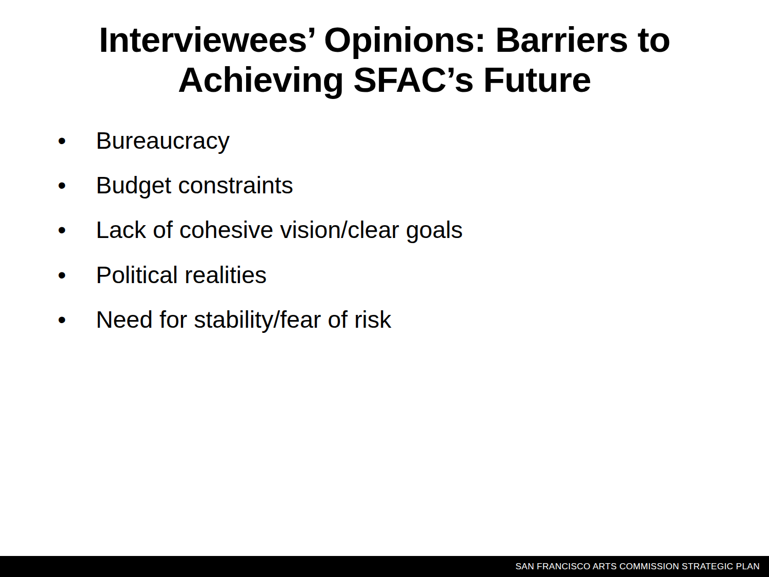Interviewees’ Opinions: Barriers to Achieving SFAC’s Future
Bureaucracy
Budget constraints
Lack of cohesive vision/clear goals
Political realities
Need for stability/fear of risk
SAN FRANCISCO ARTS COMMISSION STRATEGIC PLAN